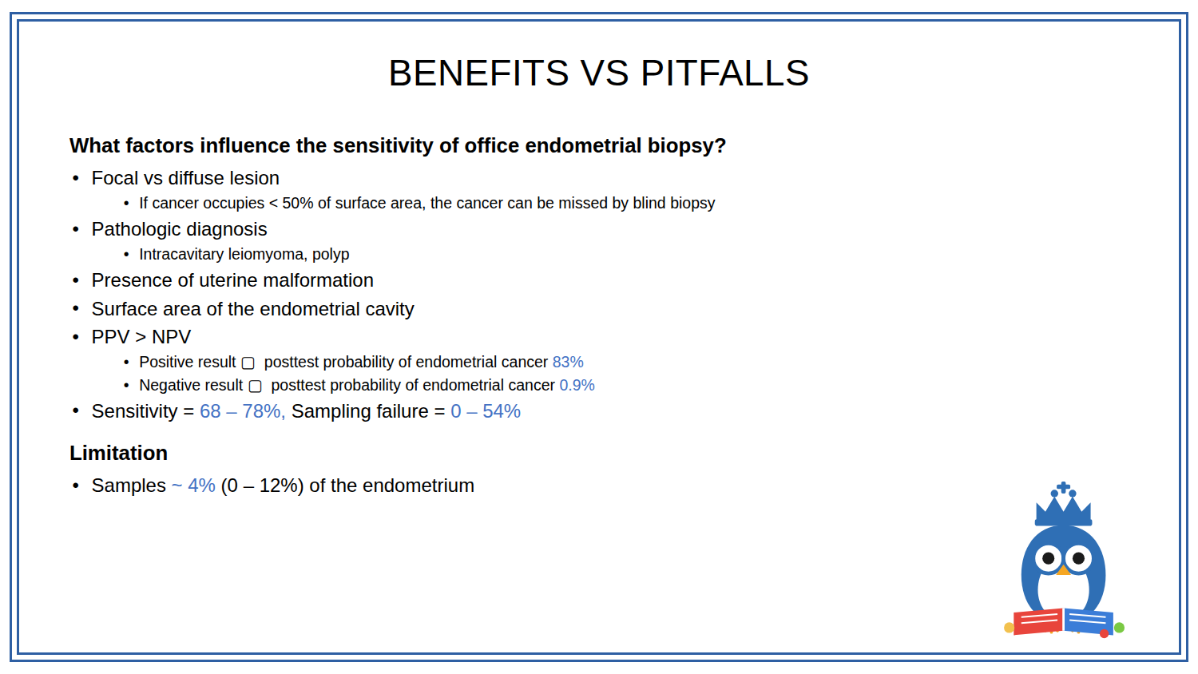BENEFITS VS PITFALLS
What factors influence the sensitivity of office endometrial biopsy?
Focal vs diffuse lesion
If cancer occupies < 50% of surface area, the cancer can be missed by blind biopsy
Pathologic diagnosis
Intracavitary leiomyoma, polyp
Presence of uterine malformation
Surface area of the endometrial cavity
PPV > NPV
Positive result ▢ posttest probability of endometrial cancer 83%
Negative result ▢ posttest probability of endometrial cancer 0.9%
Sensitivity = 68 – 78%, Sampling failure = 0 – 54%
Limitation
Samples ~ 4% (0 – 12%) of the endometrium